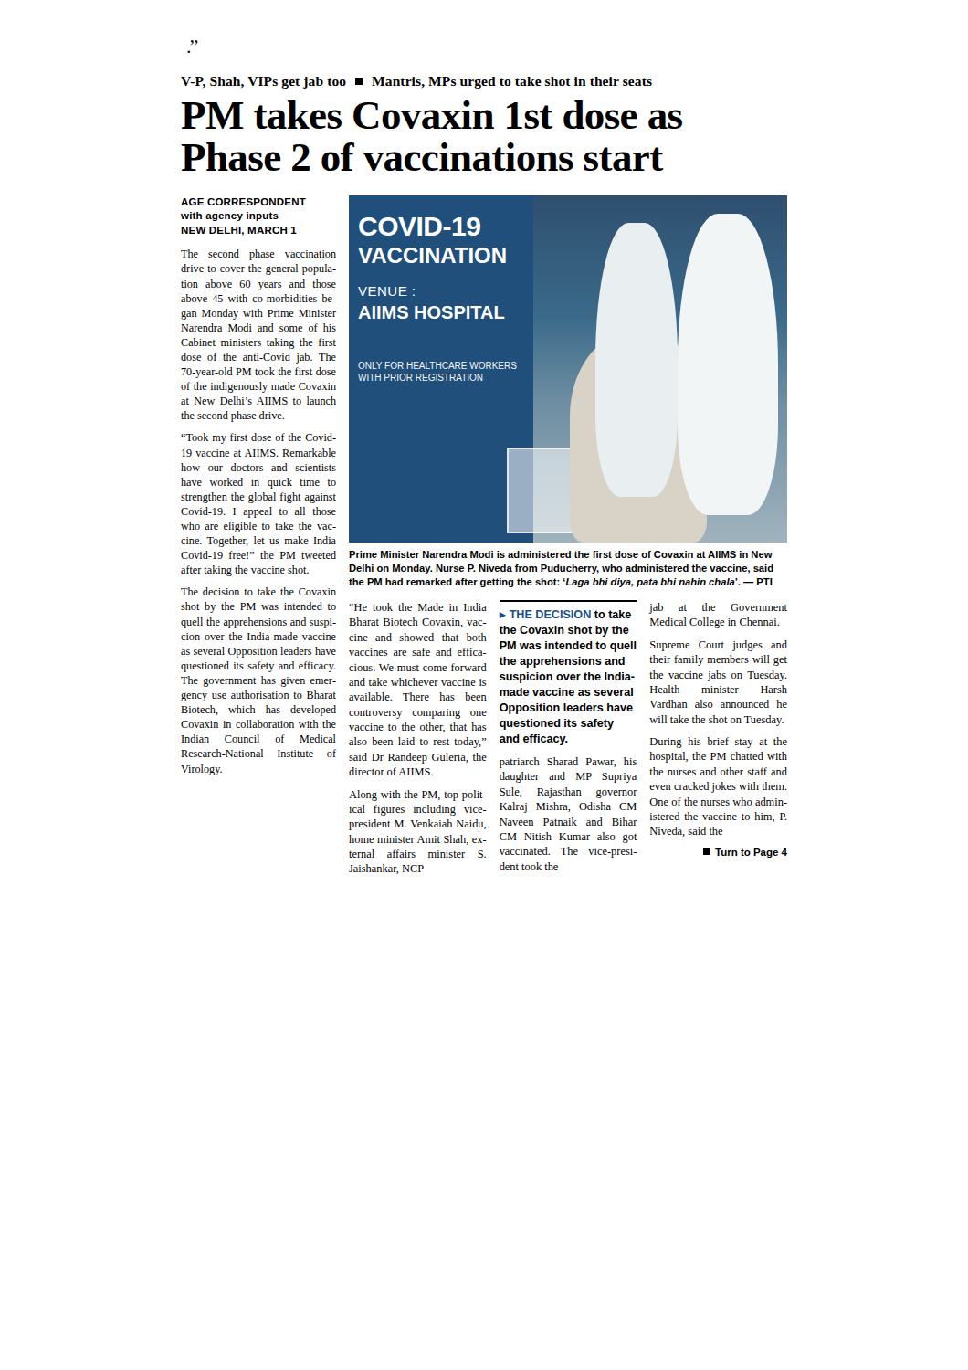.”
V-P, Shah, VIPs get jab too Mantris, MPs urged to take shot in their seats
PM takes Covaxin 1st dose as Phase 2 of vaccinations start
AGE CORRESPONDENT
with agency inputs
NEW DELHI, MARCH 1
The second phase vaccination drive to cover the general population above 60 years and those above 45 with co-morbidities began Monday with Prime Minister Narendra Modi and some of his Cabinet ministers taking the first dose of the anti-Covid jab. The 70-year-old PM took the first dose of the indigenously made Covaxin at New Delhi’s AIIMS to launch the second phase drive.
“Took my first dose of the Covid-19 vaccine at AIIMS. Remarkable how our doctors and scientists have worked in quick time to strengthen the global fight against Covid-19. I appeal to all those who are eligible to take the vaccine. Together, let us make India Covid-19 free!” the PM tweeted after taking the vaccine shot.
The decision to take the Covaxin shot by the PM was intended to quell the apprehensions and suspicion over the India-made vaccine as several Opposition leaders have questioned its safety and efficacy. The government has given emergency use authorisation to Bharat Biotech, which has developed Covaxin in collaboration with the Indian Council of Medical Research-National Institute of Virology.
COVID-19
VACCINATION
VENUE :
AIIMS HOSPITAL
ONLY FOR HEALTHCARE WORKERS
WITH PRIOR REGISTRATION
Prime Minister Narendra Modi is administered the first dose of Covaxin at AIIMS in New Delhi on Monday. Nurse P. Niveda from Puducherry, who administered the vaccine, said the PM had remarked after getting the shot: ‘Laga bhi diya, pata bhi nahin chala’. — PTI
“He took the Made in India Bharat Biotech Covaxin, vaccine and showed that both vaccines are safe and efficacious. We must come forward and take whichever vaccine is available. There has been controversy comparing one vaccine to the other, that has also been laid to rest today,” said Dr Randeep Guleria, the director of AIIMS.
Along with the PM, top political figures including vice-president M. Venkaiah Naidu, home minister Amit Shah, external affairs minister S. Jaishankar, NCP
▸THE DECISION to take the Covaxin shot by the PM was intended to quell the apprehensions and suspicion over the India-made vaccine as several Opposition leaders have questioned its safety and efficacy.
patriarch Sharad Pawar, his daughter and MP Supriya Sule, Rajasthan governor Kalraj Mishra, Odisha CM Naveen Patnaik and Bihar CM Nitish Kumar also got vaccinated. The vice-president took the
jab at the Government Medical College in Chennai.
Supreme Court judges and their family members will get the vaccine jabs on Tuesday. Health minister Harsh Vardhan also announced he will take the shot on Tuesday.
During his brief stay at the hospital, the PM chatted with the nurses and other staff and even cracked jokes with them. One of the nurses who administered the vaccine to him, P. Niveda, said the
Turn to Page 4